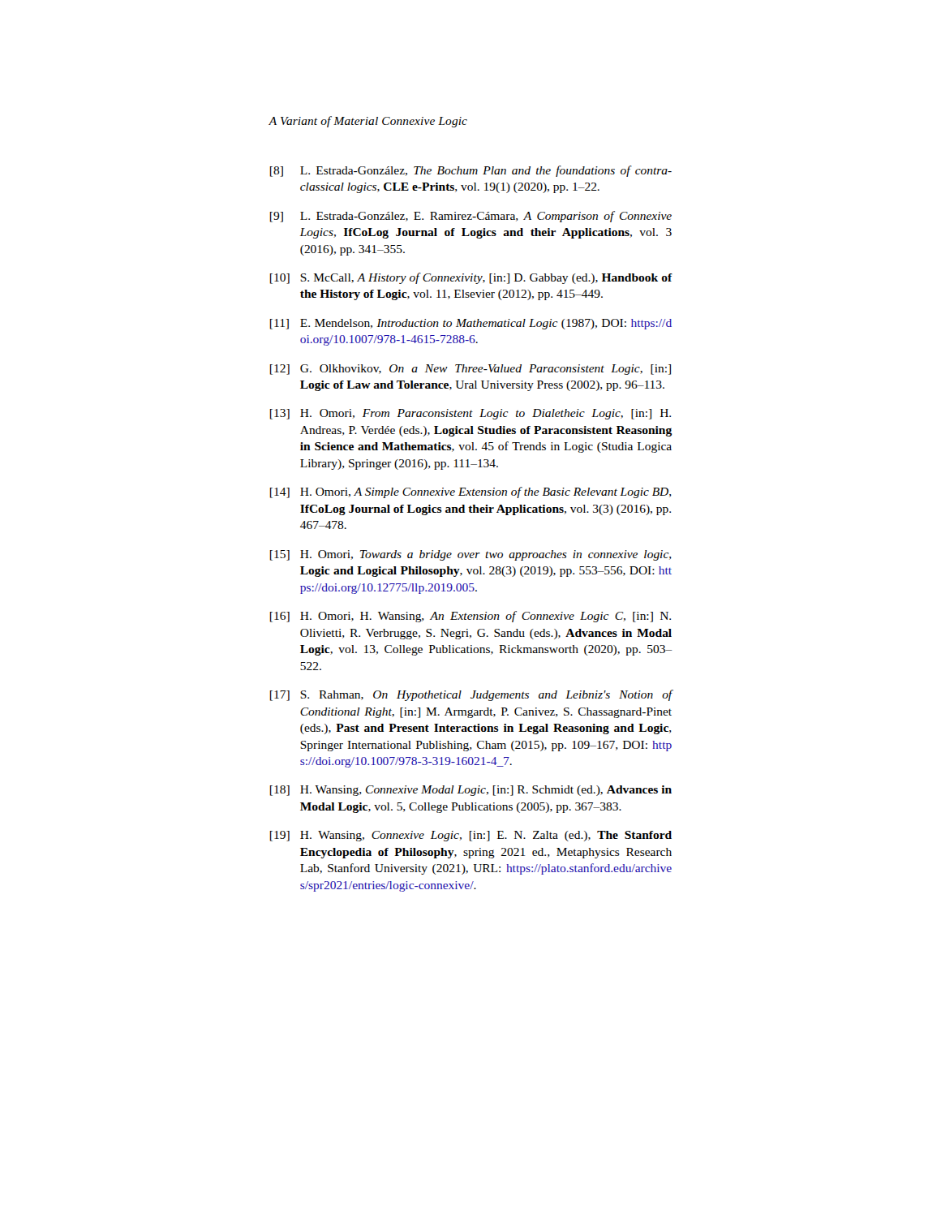A Variant of Material Connexive Logic
[8] L. Estrada-González, The Bochum Plan and the foundations of contra-classical logics, CLE e-Prints, vol. 19(1) (2020), pp. 1–22.
[9] L. Estrada-González, E. Ramirez-Cámara, A Comparison of Connexive Logics, IfCoLog Journal of Logics and their Applications, vol. 3 (2016), pp. 341–355.
[10] S. McCall, A History of Connexivity, [in:] D. Gabbay (ed.), Handbook of the History of Logic, vol. 11, Elsevier (2012), pp. 415–449.
[11] E. Mendelson, Introduction to Mathematical Logic (1987), DOI: https://doi.org/10.1007/978-1-4615-7288-6.
[12] G. Olkhovikov, On a New Three-Valued Paraconsistent Logic, [in:] Logic of Law and Tolerance, Ural University Press (2002), pp. 96–113.
[13] H. Omori, From Paraconsistent Logic to Dialetheic Logic, [in:] H. Andreas, P. Verdée (eds.), Logical Studies of Paraconsistent Reasoning in Science and Mathematics, vol. 45 of Trends in Logic (Studia Logica Library), Springer (2016), pp. 111–134.
[14] H. Omori, A Simple Connexive Extension of the Basic Relevant Logic BD, IfCoLog Journal of Logics and their Applications, vol. 3(3) (2016), pp. 467–478.
[15] H. Omori, Towards a bridge over two approaches in connexive logic, Logic and Logical Philosophy, vol. 28(3) (2019), pp. 553–556, DOI: https://doi.org/10.12775/llp.2019.005.
[16] H. Omori, H. Wansing, An Extension of Connexive Logic C, [in:] N. Olivietti, R. Verbrugge, S. Negri, G. Sandu (eds.), Advances in Modal Logic, vol. 13, College Publications, Rickmansworth (2020), pp. 503–522.
[17] S. Rahman, On Hypothetical Judgements and Leibniz's Notion of Conditional Right, [in:] M. Armgardt, P. Canivez, S. Chassagnard-Pinet (eds.), Past and Present Interactions in Legal Reasoning and Logic, Springer International Publishing, Cham (2015), pp. 109–167, DOI: https://doi.org/10.1007/978-3-319-16021-4_7.
[18] H. Wansing, Connexive Modal Logic, [in:] R. Schmidt (ed.), Advances in Modal Logic, vol. 5, College Publications (2005), pp. 367–383.
[19] H. Wansing, Connexive Logic, [in:] E. N. Zalta (ed.), The Stanford Encyclopedia of Philosophy, spring 2021 ed., Metaphysics Research Lab, Stanford University (2021), URL: https://plato.stanford.edu/archives/spr2021/entries/logic-connexive/.